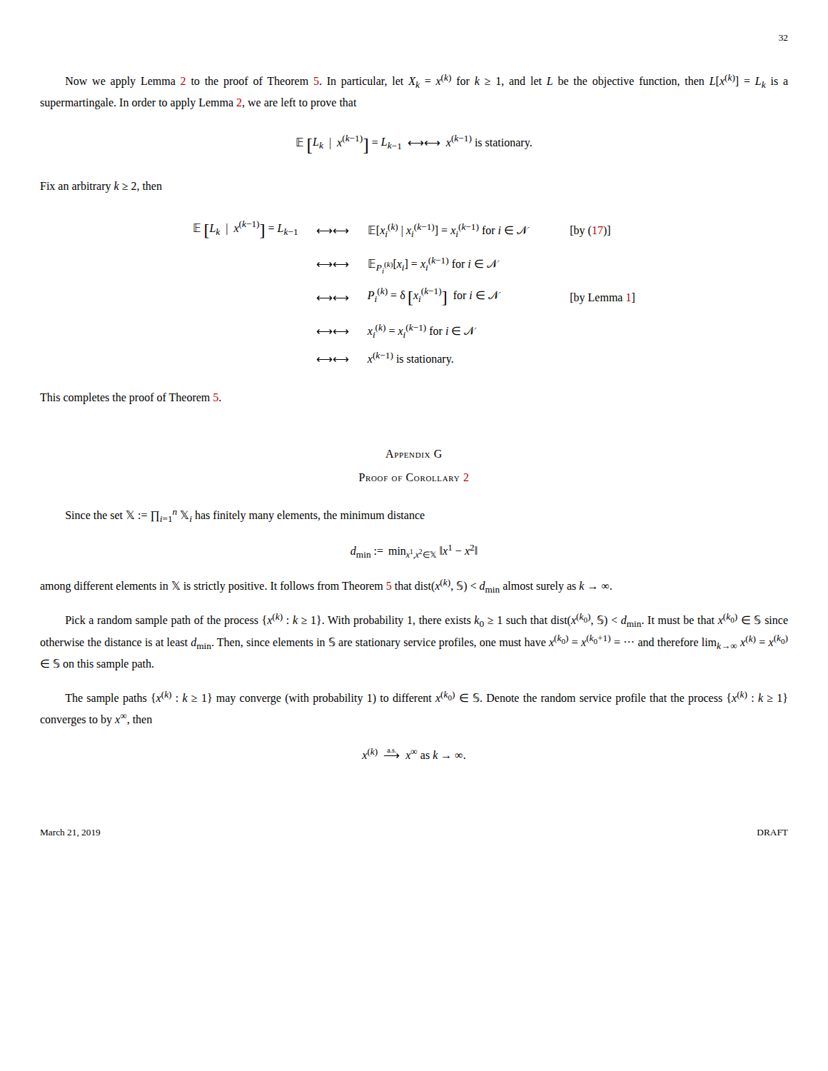32
Now we apply Lemma 2 to the proof of Theorem 5. In particular, let Xk = x(k) for k ≥ 1, and let L be the objective function, then L[x(k)] = Lk is a supermartingale. In order to apply Lemma 2, we are left to prove that
𝔼 [Lk | x(k−1)] = Lk−1 ⟷⟷ x(k−1) is stationary.
Fix an arbitrary k ≥ 2, then
| 𝔼 [ L k / x ( k −1) ] = L k −1 | ⟷⟷ | 𝔼[ x i ( k ) / x i ( k −1) ] = x i ( k −1) for i ∈ 𝒩 | [by ( 17 )] |
| | ⟷⟷ | 𝔼 P i ( k ) [ x i ] = x i ( k −1) for i ∈ 𝒩 | |
| | ⟷⟷ | P i ( k ) = δ [ x i ( k −1) ] for i ∈ 𝒩 | [by Lemma 1 ] |
| | ⟷⟷ | x i ( k ) = x i ( k −1) for i ∈ 𝒩 | |
| | ⟷⟷ | x ( k −1) is stationary. | |
This completes the proof of Theorem 5.
Appendix G
Proof of Corollary 2
Since the set 𝕏 := ∏i=1n 𝕏i has finitely many elements, the minimum distance
dmin := minx1,x2∈𝕏 ‖x1 − x2‖
among different elements in 𝕏 is strictly positive. It follows from Theorem 5 that dist(x(k), 𝕊) < dmin almost surely as k → ∞.
Pick a random sample path of the process {x(k) : k ≥ 1}. With probability 1, there exists k0 ≥ 1 such that dist(x(k0), 𝕊) < dmin. It must be that x(k0) ∈ 𝕊 since otherwise the distance is at least dmin. Then, since elements in 𝕊 are stationary service profiles, one must have x(k0) = x(k0+1) = ··· and therefore limk→∞ x(k) = x(k0) ∈ 𝕊 on this sample path.
The sample paths {x(k) : k ≥ 1} may converge (with probability 1) to different x(k0) ∈ 𝕊. Denote the random service profile that the process {x(k) : k ≥ 1} converges to by x∞, then
x(k) a.s.⟶ x∞ as k → ∞.
March 21, 2019 DRAFT